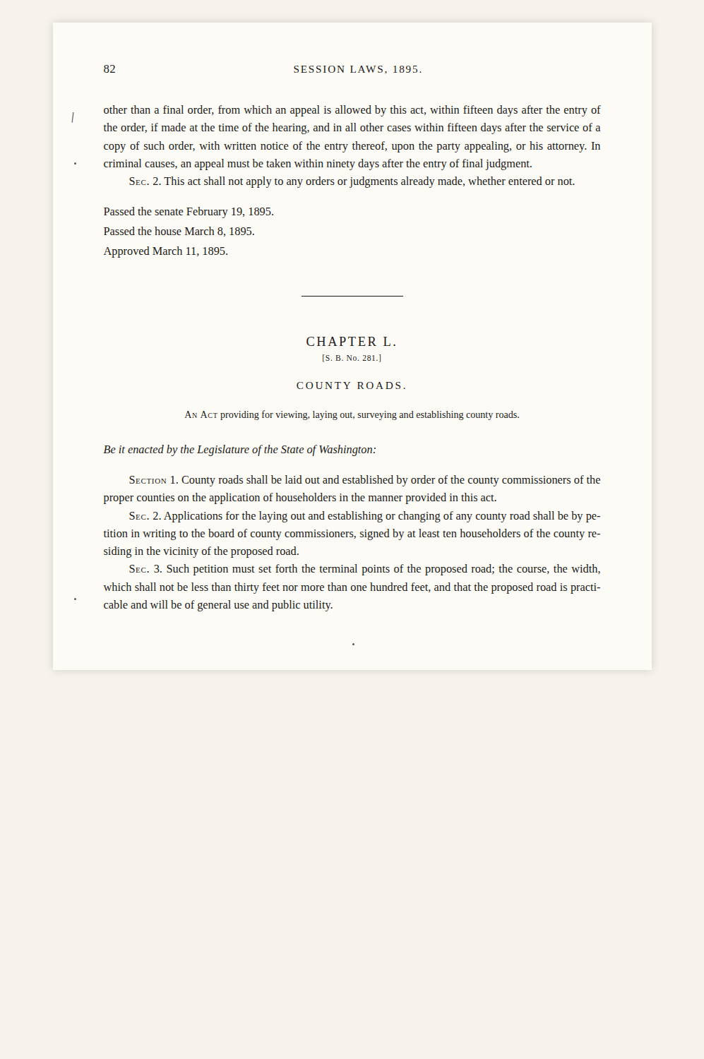/
82 Session Laws, 1895.
other than a final order, from which an appeal is allowed by this act, within fifteen days after the entry of the order, if made at the time of the hearing, and in all other cases within fifteen days after the service of a copy of such order, with written notice of the entry thereof, upon the party appealing, or his attorney. In criminal causes, an appeal must be taken within ninety days after the entry of final judgment.
Sec. 2. This act shall not apply to any orders or judgments already made, whether entered or not.
Passed the senate February 19, 1895.
Passed the house March 8, 1895.
Approved March 11, 1895.
CHAPTER L.
[S. B. No. 281.]
COUNTY ROADS.
An Act providing for viewing, laying out, surveying and establishing county roads.
Be it enacted by the Legislature of the State of Washington:
Section 1. County roads shall be laid out and established by order of the county commissioners of the proper counties on the application of householders in the manner provided in this act.
Sec. 2. Applications for the laying out and establishing or changing of any county road shall be by petition in writing to the board of county commissioners, signed by at least ten householders of the county residing in the vicinity of the proposed road.
Sec. 3. Such petition must set forth the terminal points of the proposed road; the course, the width, which shall not be less than thirty feet nor more than one hundred feet, and that the proposed road is practicable and will be of general use and public utility.